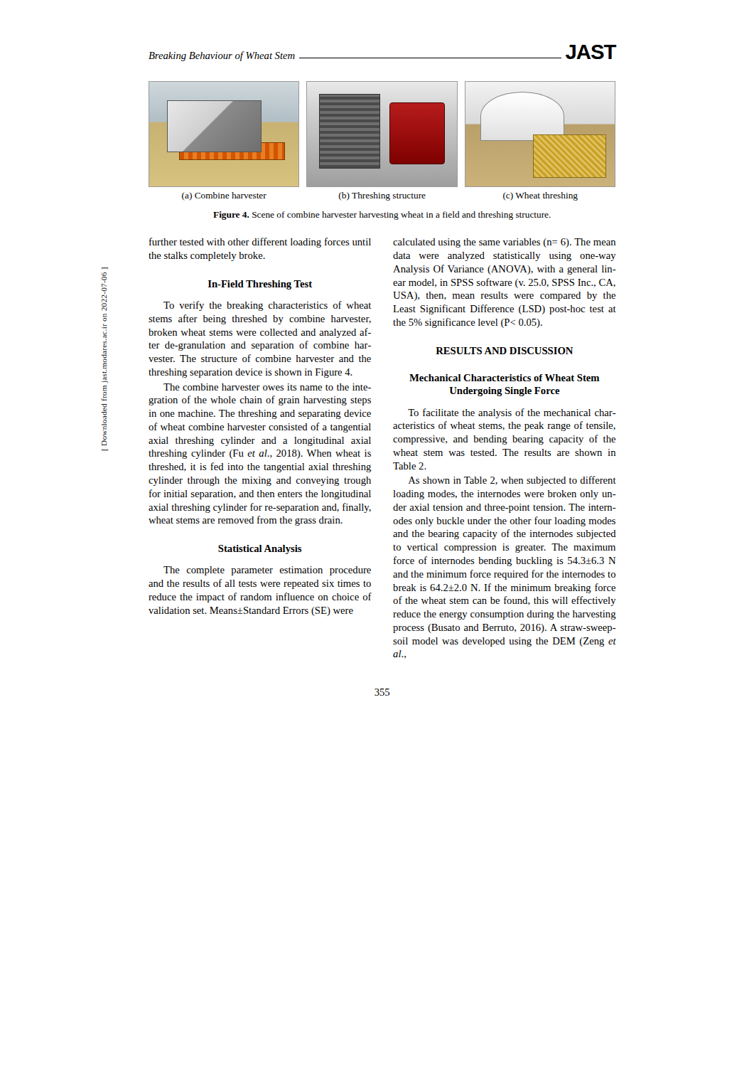[ Downloaded from jast.modares.ac.ir on 2022-07-06 ]
Breaking Behaviour of Wheat Stem
JAST
(a) Combine harvester
(b) Threshing structure
(c) Wheat threshing
Figure 4. Scene of combine harvester harvesting wheat in a field and threshing structure.
further tested with other different loading forces until the stalks completely broke.
In-Field Threshing Test
To verify the breaking characteristics of wheat stems after being threshed by combine harvester, broken wheat stems were collected and analyzed after de-granulation and separation of combine harvester. The structure of combine harvester and the threshing separation device is shown in Figure 4.
The combine harvester owes its name to the integration of the whole chain of grain harvesting steps in one machine. The threshing and separating device of wheat combine harvester consisted of a tangential axial threshing cylinder and a longitudinal axial threshing cylinder (Fu et al., 2018). When wheat is threshed, it is fed into the tangential axial threshing cylinder through the mixing and conveying trough for initial separation, and then enters the longitudinal axial threshing cylinder for re-separation and, finally, wheat stems are removed from the grass drain.
Statistical Analysis
The complete parameter estimation procedure and the results of all tests were repeated six times to reduce the impact of random influence on choice of validation set. Means±Standard Errors (SE) were
calculated using the same variables (n= 6). The mean data were analyzed statistically using one-way Analysis Of Variance (ANOVA), with a general linear model, in SPSS software (v. 25.0, SPSS Inc., CA, USA), then, mean results were compared by the Least Significant Difference (LSD) post-hoc test at the 5% significance level (P< 0.05).
RESULTS AND DISCUSSION
Mechanical Characteristics of Wheat Stem Undergoing Single Force
To facilitate the analysis of the mechanical characteristics of wheat stems, the peak range of tensile, compressive, and bending bearing capacity of the wheat stem was tested. The results are shown in Table 2.
As shown in Table 2, when subjected to different loading modes, the internodes were broken only under axial tension and three-point tension. The internodes only buckle under the other four loading modes and the bearing capacity of the internodes subjected to vertical compression is greater. The maximum force of internodes bending buckling is 54.3±6.3 N and the minimum force required for the internodes to break is 64.2±2.0 N. If the minimum breaking force of the wheat stem can be found, this will effectively reduce the energy consumption during the harvesting process (Busato and Berruto, 2016). A straw-sweep-soil model was developed using the DEM (Zeng et al.,
355